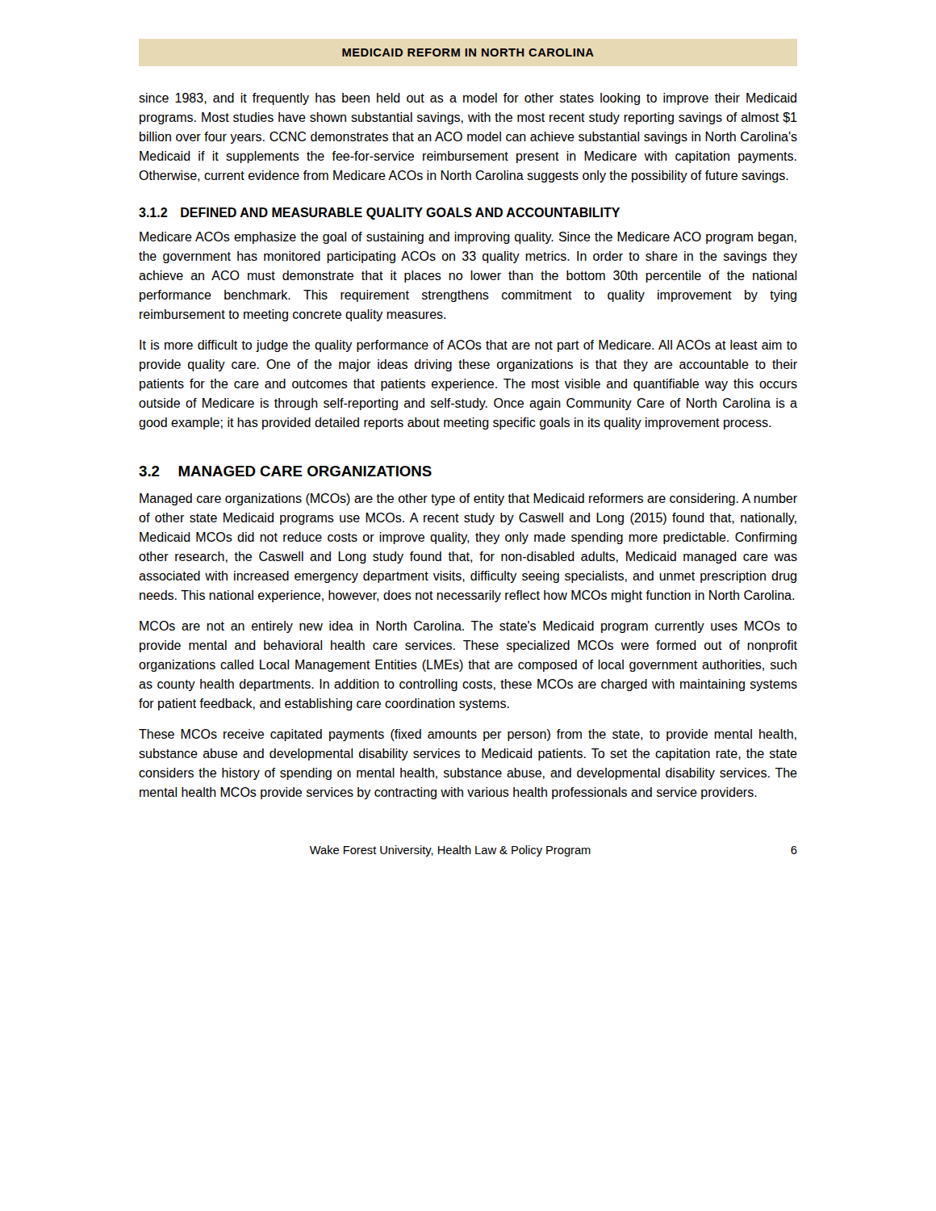MEDICAID REFORM IN NORTH CAROLINA
since 1983, and it frequently has been held out as a model for other states looking to improve their Medicaid programs. Most studies have shown substantial savings, with the most recent study reporting savings of almost $1 billion over four years. CCNC demonstrates that an ACO model can achieve substantial savings in North Carolina's Medicaid if it supplements the fee-for-service reimbursement present in Medicare with capitation payments. Otherwise, current evidence from Medicare ACOs in North Carolina suggests only the possibility of future savings.
3.1.2 Defined and Measurable Quality Goals and Accountability
Medicare ACOs emphasize the goal of sustaining and improving quality. Since the Medicare ACO program began, the government has monitored participating ACOs on 33 quality metrics. In order to share in the savings they achieve an ACO must demonstrate that it places no lower than the bottom 30th percentile of the national performance benchmark. This requirement strengthens commitment to quality improvement by tying reimbursement to meeting concrete quality measures.
It is more difficult to judge the quality performance of ACOs that are not part of Medicare. All ACOs at least aim to provide quality care. One of the major ideas driving these organizations is that they are accountable to their patients for the care and outcomes that patients experience. The most visible and quantifiable way this occurs outside of Medicare is through self-reporting and self-study. Once again Community Care of North Carolina is a good example; it has provided detailed reports about meeting specific goals in its quality improvement process.
3.2 Managed Care Organizations
Managed care organizations (MCOs) are the other type of entity that Medicaid reformers are considering. A number of other state Medicaid programs use MCOs. A recent study by Caswell and Long (2015) found that, nationally, Medicaid MCOs did not reduce costs or improve quality, they only made spending more predictable. Confirming other research, the Caswell and Long study found that, for non-disabled adults, Medicaid managed care was associated with increased emergency department visits, difficulty seeing specialists, and unmet prescription drug needs. This national experience, however, does not necessarily reflect how MCOs might function in North Carolina.
MCOs are not an entirely new idea in North Carolina. The state's Medicaid program currently uses MCOs to provide mental and behavioral health care services. These specialized MCOs were formed out of nonprofit organizations called Local Management Entities (LMEs) that are composed of local government authorities, such as county health departments. In addition to controlling costs, these MCOs are charged with maintaining systems for patient feedback, and establishing care coordination systems.
These MCOs receive capitated payments (fixed amounts per person) from the state, to provide mental health, substance abuse and developmental disability services to Medicaid patients. To set the capitation rate, the state considers the history of spending on mental health, substance abuse, and developmental disability services. The mental health MCOs provide services by contracting with various health professionals and service providers.
Wake Forest University, Health Law & Policy Program
6